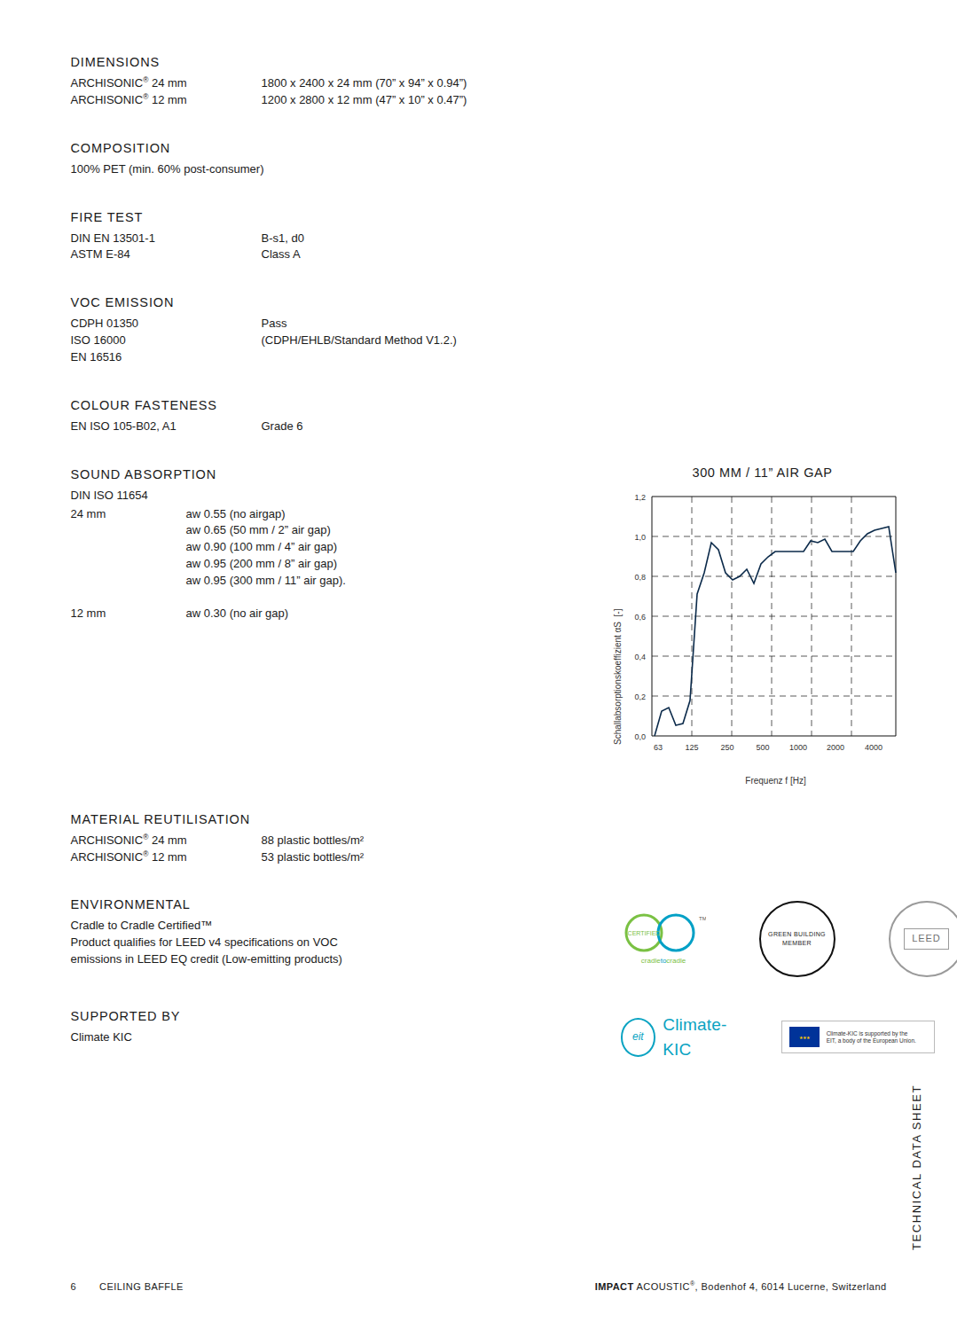Dimensions
ARCHISONIC® 24 mm
1800 x 2400 x 24 mm (70” x 94” x 0.94”)
ARCHISONIC® 12 mm
1200 x 2800 x 12 mm (47” x 10” x 0.47”)
Composition
100% PET (min. 60% post-consumer)
Fire Test
DIN EN 13501-1
B-s1, d0
ASTM E-84
Class A
VOC Emission
CDPH 01350
Pass
ISO 16000
(CDPH/EHLB/Standard Method V1.2.)
EN 16516
Colour Fasteness
EN ISO 105-B02, A1
Grade 6
Sound Absorption
DIN ISO 11654
24 mm
aw 0.55 (no airgap)
aw 0.65 (50 mm / 2” air gap)
aw 0.90 (100 mm / 4” air gap)
aw 0.95 (200 mm / 8” air gap)
aw 0.95 (300 mm / 11” air gap).
12 mm
aw 0.30 (no air gap)
300 MM / 11” AIR GAP
Schallabsorptionskoeffizient αS [-]
1,2 1,0 0,8 0,6 0,4 0,2 0,0 63 125 250 500 1000 2000 4000
Frequenz f [Hz]
Material Reutilisation
ARCHISONIC® 24 mm
88 plastic bottles/m²
ARCHISONIC® 12 mm
53 plastic bottles/m²
Environmental
Cradle to Cradle Certified™
Product qualifies for LEED v4 specifications on VOC
emissions in LEED EQ credit (Low-emitting products)
CERTIFIED TM cradletocradle
GREEN BUILDING
MEMBER
LEED
Supported by
Climate KIC
eit
Climate-KIC
★★★
Climate-KIC is supported by the
EIT, a body of the European Union.
Technical Data Sheet
6 CEILING BAFFLE
IMPACT ACOUSTIC®, Bodenhof 4, 6014 Lucerne, Switzerland